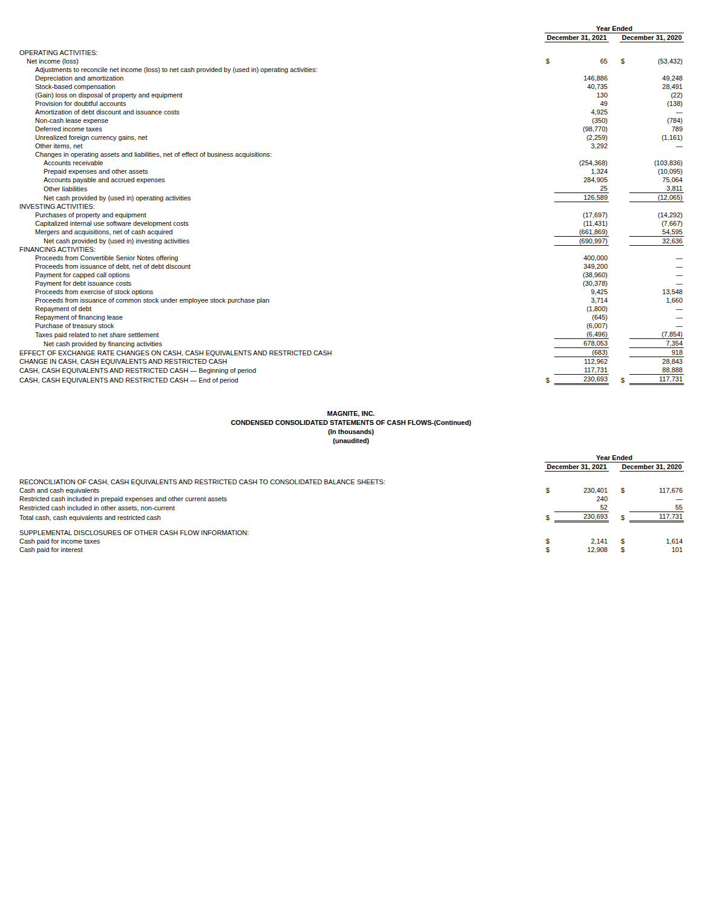| | | Year Ended |
| | | December 31, 2021 | | December 31, 2020 |
| OPERATING ACTIVITIES: | | | | | | |
| Net income (loss) | | $ | 65 | | $ | (53,432) |
| Adjustments to reconcile net income (loss) to net cash provided by (used in) operating activities: | | | | | | |
| Depreciation and amortization | | | 146,886 | | | 49,248 |
| Stock-based compensation | | | 40,735 | | | 28,491 |
| (Gain) loss on disposal of property and equipment | | | 130 | | | (22) |
| Provision for doubtful accounts | | | 49 | | | (138) |
| Amortization of debt discount and issuance costs | | | 4,925 | | | — |
| Non-cash lease expense | | | (350) | | | (784) |
| Deferred income taxes | | | (98,770) | | | 789 |
| Unrealized foreign currency gains, net | | | (2,259) | | | (1,161) |
| Other items, net | | | 3,292 | | | — |
| Changes in operating assets and liabilities, net of effect of business acquisitions: | | | | | | |
| Accounts receivable | | | (254,368) | | | (103,836) |
| Prepaid expenses and other assets | | | 1,324 | | | (10,095) |
| Accounts payable and accrued expenses | | | 284,905 | | | 75,064 |
| Other liabilities | | | 25 | | | 3,811 |
| Net cash provided by (used in) operating activities | | | 126,589 | | | (12,065) |
| INVESTING ACTIVITIES: | | | | | | |
| Purchases of property and equipment | | | (17,697) | | | (14,292) |
| Capitalized internal use software development costs | | | (11,431) | | | (7,667) |
| Mergers and acquisitions, net of cash acquired | | | (661,869) | | | 54,595 |
| Net cash provided by (used in) investing activities | | | (690,997) | | | 32,636 |
| FINANCING ACTIVITIES: | | | | | | |
| Proceeds from Convertible Senior Notes offering | | | 400,000 | | | — |
| Proceeds from issuance of debt, net of debt discount | | | 349,200 | | | — |
| Payment for capped call options | | | (38,960) | | | — |
| Payment for debt issuance costs | | | (30,378) | | | — |
| Proceeds from exercise of stock options | | | 9,425 | | | 13,548 |
| Proceeds from issuance of common stock under employee stock purchase plan | | | 3,714 | | | 1,660 |
| Repayment of debt | | | (1,800) | | | — |
| Repayment of financing lease | | | (645) | | | — |
| Purchase of treasury stock | | | (6,007) | | | — |
| Taxes paid related to net share settlement | | | (6,496) | | | (7,854) |
| Net cash provided by financing activities | | | 678,053 | | | 7,354 |
| EFFECT OF EXCHANGE RATE CHANGES ON CASH, CASH EQUIVALENTS AND RESTRICTED CASH | | | (683) | | | 918 |
| CHANGE IN CASH, CASH EQUIVALENTS AND RESTRICTED CASH | | | 112,962 | | | 28,843 |
| CASH, CASH EQUIVALENTS AND RESTRICTED CASH — Beginning of period | | | 117,731 | | | 88,888 |
| CASH, CASH EQUIVALENTS AND RESTRICTED CASH — End of period | | $ | 230,693 | | $ | 117,731 |
MAGNITE, INC.
CONDENSED CONSOLIDATED STATEMENTS OF CASH FLOWS-(Continued)
(In thousands)
(unaudited)
| | | Year Ended |
| | | December 31, 2021 | | December 31, 2020 |
| RECONCILIATION OF CASH, CASH EQUIVALENTS AND RESTRICTED CASH TO CONSOLIDATED BALANCE SHEETS: | | | | | | |
| Cash and cash equivalents | | $ | 230,401 | | $ | 117,676 |
| Restricted cash included in prepaid expenses and other current assets | | | 240 | | | — |
| Restricted cash included in other assets, non-current | | | 52 | | | 55 |
| Total cash, cash equivalents and restricted cash | | $ | 230,693 | | $ | 117,731 |
| SUPPLEMENTAL DISCLOSURES OF OTHER CASH FLOW INFORMATION: | | | | | | |
| Cash paid for income taxes | | $ | 2,141 | | $ | 1,614 |
| Cash paid for interest | | $ | 12,908 | | $ | 101 |